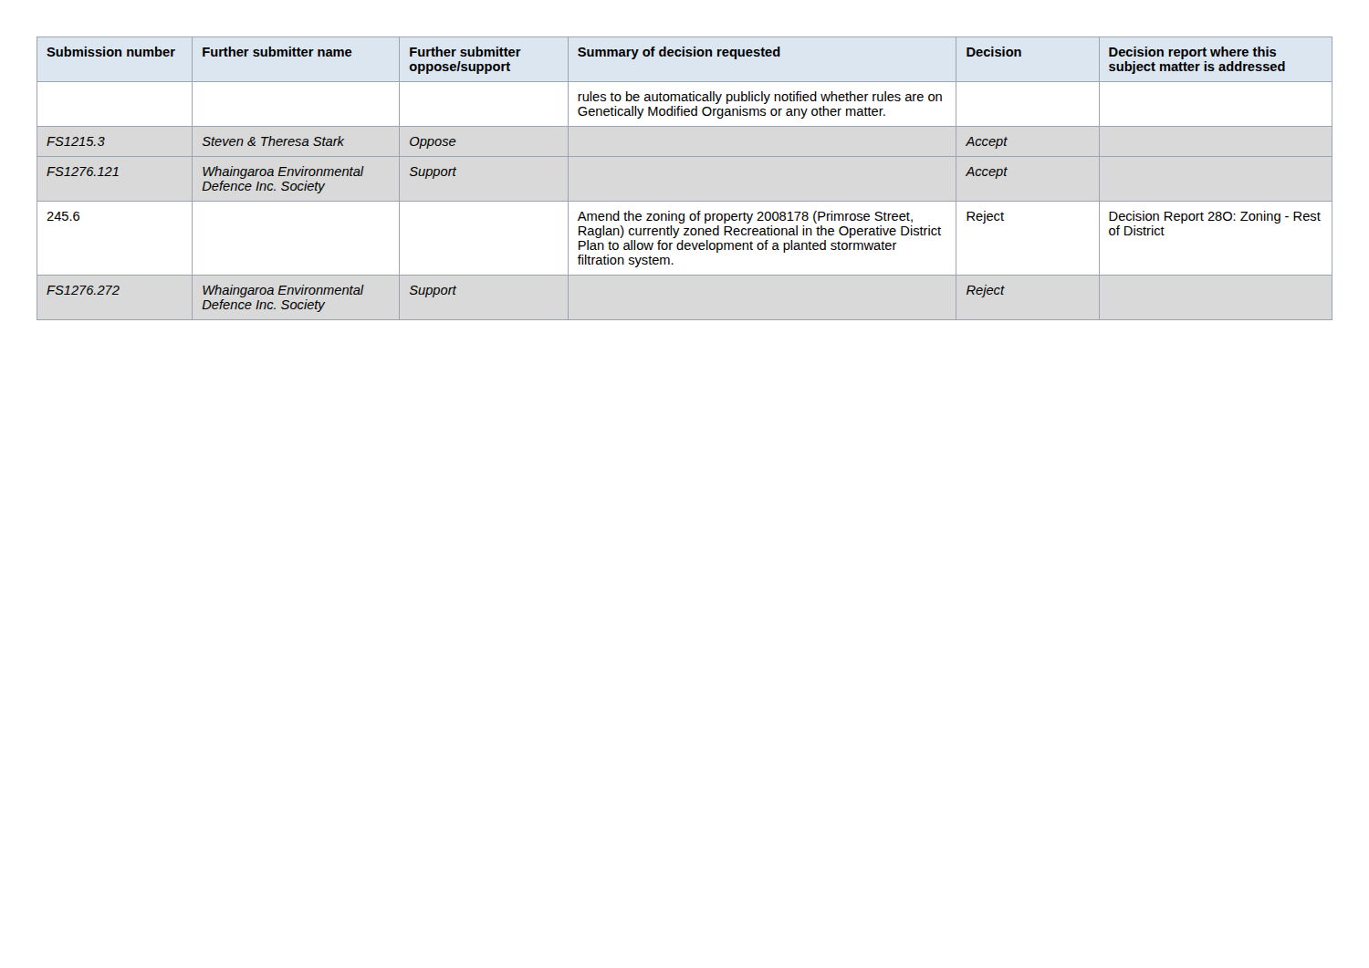| Submission number | Further submitter name | Further submitter oppose/support | Summary of decision requested | Decision | Decision report where this subject matter is addressed |
| --- | --- | --- | --- | --- | --- |
| | | | rules to be automatically publicly notified whether rules are on Genetically Modified Organisms or any other matter. | | |
| FS1215.3 | Steven & Theresa Stark | Oppose | | Accept | |
| FS1276.121 | Whaingaroa Environmental Defence Inc. Society | Support | | Accept | |
| 245.6 | | | Amend the zoning of property 2008178 (Primrose Street, Raglan) currently zoned Recreational in the Operative District Plan to allow for development of a planted stormwater filtration system. | Reject | Decision Report 28O: Zoning - Rest of District |
| FS1276.272 | Whaingaroa Environmental Defence Inc. Society | Support | | Reject | |